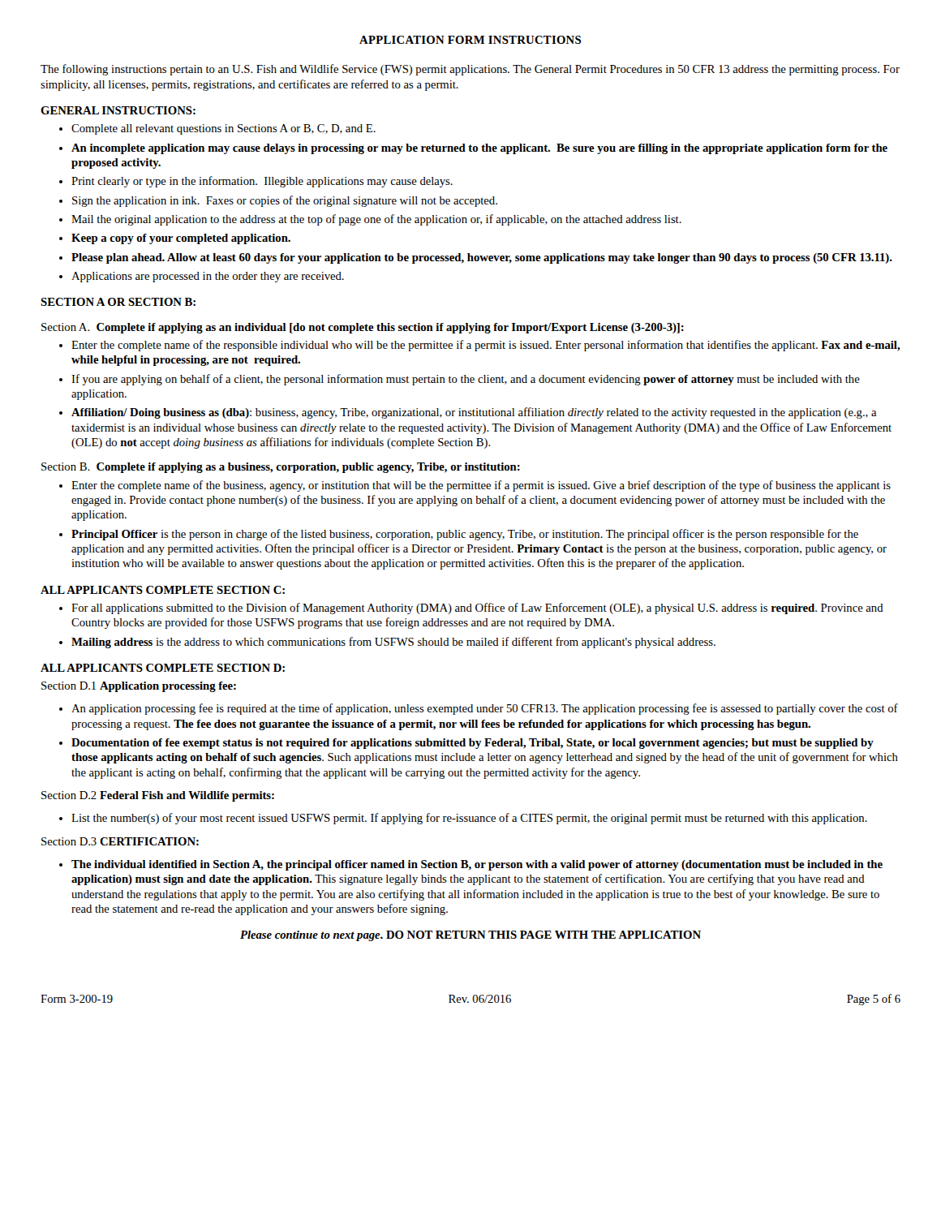APPLICATION FORM INSTRUCTIONS
The following instructions pertain to an U.S. Fish and Wildlife Service (FWS) permit applications. The General Permit Procedures in 50 CFR 13 address the permitting process. For simplicity, all licenses, permits, registrations, and certificates are referred to as a permit.
GENERAL INSTRUCTIONS:
Complete all relevant questions in Sections A or B, C, D, and E.
An incomplete application may cause delays in processing or may be returned to the applicant. Be sure you are filling in the appropriate application form for the proposed activity.
Print clearly or type in the information. Illegible applications may cause delays.
Sign the application in ink. Faxes or copies of the original signature will not be accepted.
Mail the original application to the address at the top of page one of the application or, if applicable, on the attached address list.
Keep a copy of your completed application.
Please plan ahead. Allow at least 60 days for your application to be processed, however, some applications may take longer than 90 days to process (50 CFR 13.11).
Applications are processed in the order they are received.
SECTION A OR SECTION B:
Section A. Complete if applying as an individual [do not complete this section if applying for Import/Export License (3-200-3)]:
Enter the complete name of the responsible individual who will be the permittee if a permit is issued. Enter personal information that identifies the applicant. Fax and e-mail, while helpful in processing, are not required.
If you are applying on behalf of a client, the personal information must pertain to the client, and a document evidencing power of attorney must be included with the application.
Affiliation/ Doing business as (dba): business, agency, Tribe, organizational, or institutional affiliation directly related to the activity requested in the application (e.g., a taxidermist is an individual whose business can directly relate to the requested activity). The Division of Management Authority (DMA) and the Office of Law Enforcement (OLE) do not accept doing business as affiliations for individuals (complete Section B).
Section B. Complete if applying as a business, corporation, public agency, Tribe, or institution:
Enter the complete name of the business, agency, or institution that will be the permittee if a permit is issued. Give a brief description of the type of business the applicant is engaged in. Provide contact phone number(s) of the business. If you are applying on behalf of a client, a document evidencing power of attorney must be included with the application.
Principal Officer is the person in charge of the listed business, corporation, public agency, Tribe, or institution. The principal officer is the person responsible for the application and any permitted activities. Often the principal officer is a Director or President. Primary Contact is the person at the business, corporation, public agency, or institution who will be available to answer questions about the application or permitted activities. Often this is the preparer of the application.
ALL APPLICANTS COMPLETE SECTION C:
For all applications submitted to the Division of Management Authority (DMA) and Office of Law Enforcement (OLE), a physical U.S. address is required. Province and Country blocks are provided for those USFWS programs that use foreign addresses and are not required by DMA.
Mailing address is the address to which communications from USFWS should be mailed if different from applicant's physical address.
ALL APPLICANTS COMPLETE SECTION D:
Section D.1 Application processing fee:
An application processing fee is required at the time of application, unless exempted under 50 CFR13. The application processing fee is assessed to partially cover the cost of processing a request. The fee does not guarantee the issuance of a permit, nor will fees be refunded for applications for which processing has begun.
Documentation of fee exempt status is not required for applications submitted by Federal, Tribal, State, or local government agencies; but must be supplied by those applicants acting on behalf of such agencies. Such applications must include a letter on agency letterhead and signed by the head of the unit of government for which the applicant is acting on behalf, confirming that the applicant will be carrying out the permitted activity for the agency.
Section D.2 Federal Fish and Wildlife permits:
List the number(s) of your most recent issued USFWS permit. If applying for re-issuance of a CITES permit, the original permit must be returned with this application.
Section D.3 CERTIFICATION:
The individual identified in Section A, the principal officer named in Section B, or person with a valid power of attorney (documentation must be included in the application) must sign and date the application. This signature legally binds the applicant to the statement of certification. You are certifying that you have read and understand the regulations that apply to the permit. You are also certifying that all information included in the application is true to the best of your knowledge. Be sure to read the statement and re-read the application and your answers before signing.
Please continue to next page. DO NOT RETURN THIS PAGE WITH THE APPLICATION
Form 3-200-19 Rev. 06/2016 Page 5 of 6